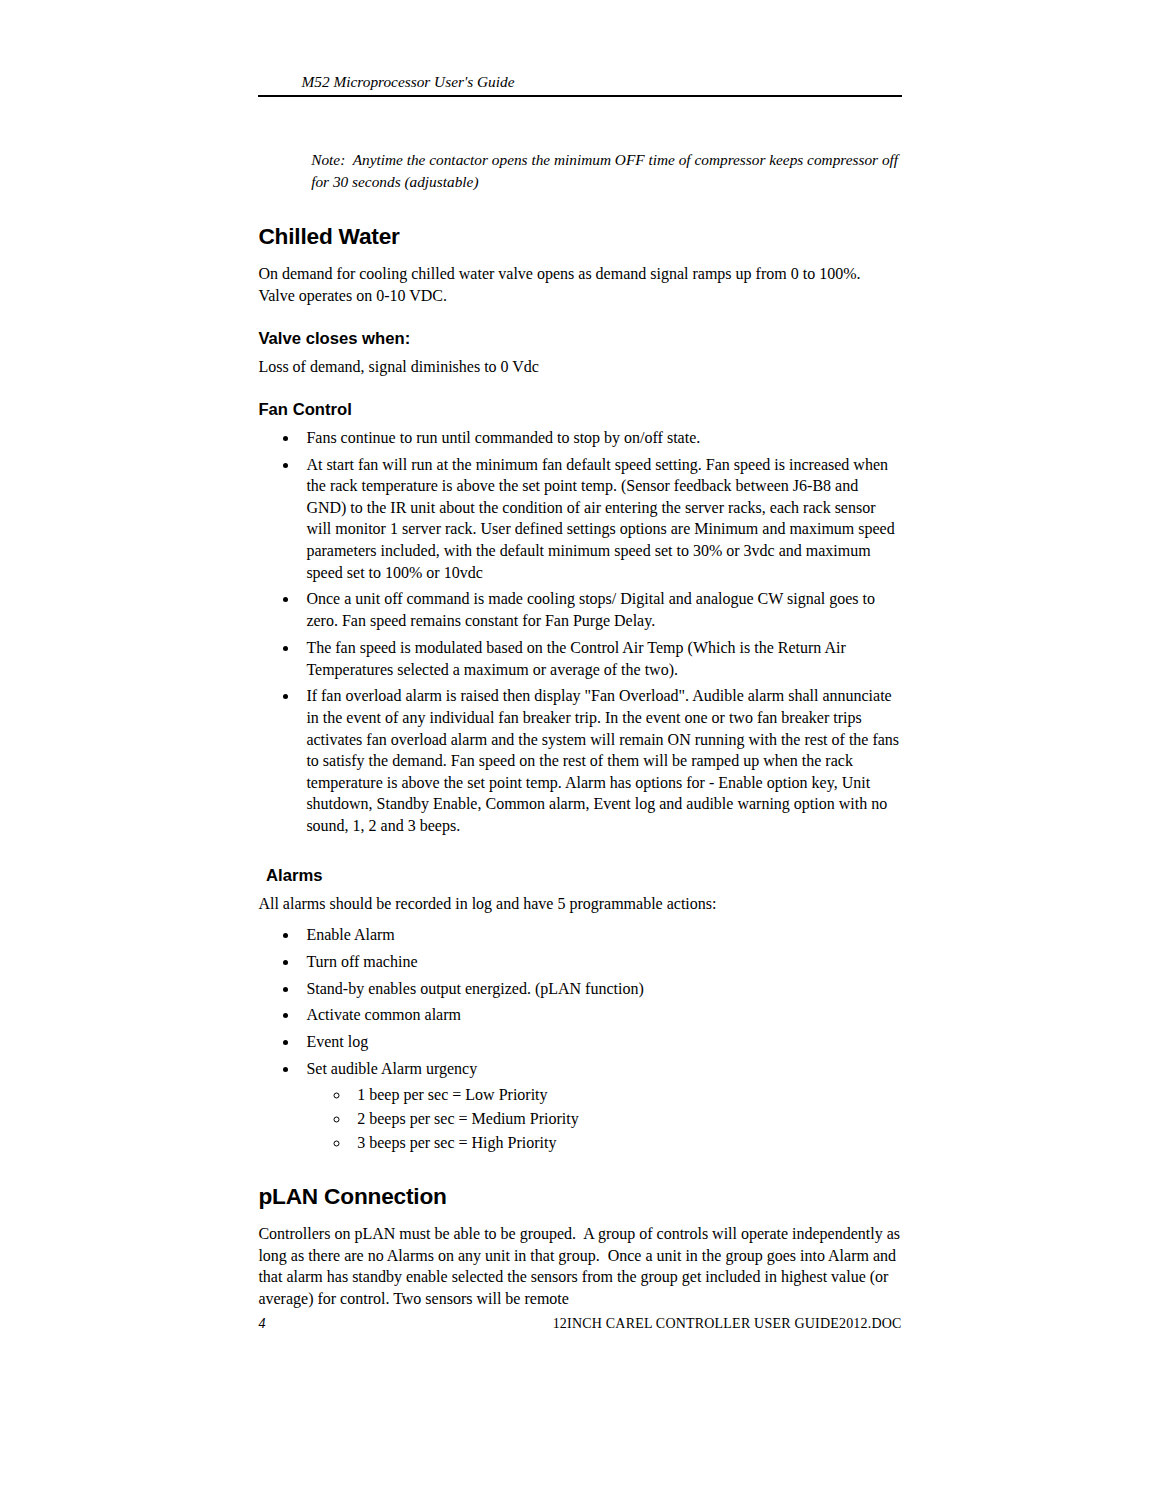M52 Microprocessor User's Guide
Note: Anytime the contactor opens the minimum OFF time of compressor keeps compressor off for 30 seconds (adjustable)
Chilled Water
On demand for cooling chilled water valve opens as demand signal ramps up from 0 to 100%. Valve operates on 0-10 VDC.
Valve closes when:
Loss of demand, signal diminishes to 0 Vdc
Fan Control
Fans continue to run until commanded to stop by on/off state.
At start fan will run at the minimum fan default speed setting. Fan speed is increased when the rack temperature is above the set point temp. (Sensor feedback between J6-B8 and GND) to the IR unit about the condition of air entering the server racks, each rack sensor will monitor 1 server rack. User defined settings options are Minimum and maximum speed parameters included, with the default minimum speed set to 30% or 3vdc and maximum speed set to 100% or 10vdc
Once a unit off command is made cooling stops/ Digital and analogue CW signal goes to zero. Fan speed remains constant for Fan Purge Delay.
The fan speed is modulated based on the Control Air Temp (Which is the Return Air Temperatures selected a maximum or average of the two).
If fan overload alarm is raised then display "Fan Overload". Audible alarm shall annunciate in the event of any individual fan breaker trip. In the event one or two fan breaker trips activates fan overload alarm and the system will remain ON running with the rest of the fans to satisfy the demand. Fan speed on the rest of them will be ramped up when the rack temperature is above the set point temp. Alarm has options for - Enable option key, Unit shutdown, Standby Enable, Common alarm, Event log and audible warning option with no sound, 1, 2 and 3 beeps.
Alarms
All alarms should be recorded in log and have 5 programmable actions:
Enable Alarm
Turn off machine
Stand-by enables output energized. (pLAN function)
Activate common alarm
Event log
Set audible Alarm urgency
1 beep per sec = Low Priority
2 beeps per sec = Medium Priority
3 beeps per sec = High Priority
pLAN Connection
Controllers on pLAN must be able to be grouped. A group of controls will operate independently as long as there are no Alarms on any unit in that group. Once a unit in the group goes into Alarm and that alarm has standby enable selected the sensors from the group get included in highest value (or average) for control. Two sensors will be remote
4 12INCH CAREL CONTROLLER USER GUIDE2012.DOC